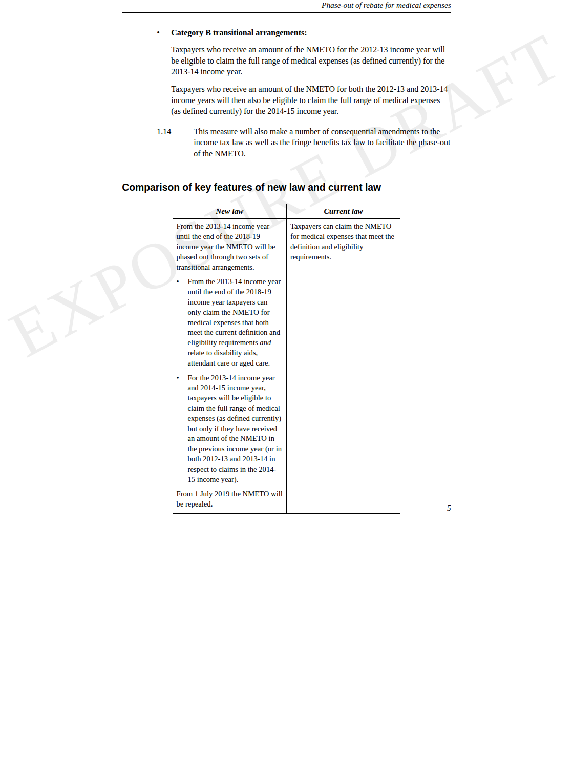EXPOSURE DRAFT
Phase-out of rebate for medical expenses
•
Category B transitional arrangements:
Taxpayers who receive an amount of the NMETO for the 2012-13 income year will be eligible to claim the full range of medical expenses (as defined currently) for the 2013-14 income year.
Taxpayers who receive an amount of the NMETO for both the 2012-13 and 2013-14 income years will then also be eligible to claim the full range of medical expenses (as defined currently) for the 2014-15 income year.
1.14
This measure will also make a number of consequential amendments to the income tax law as well as the fringe benefits tax law to facilitate the phase-out of the NMETO.
Comparison of key features of new law and current law
| New law | Current law |
| --- | --- |
| From the 2013-14 income year until the end of the 2018-19 income year the NMETO will be phased out through two sets of transitional arrangements. • From the 2013-14 income year until the end of the 2018-19 income year taxpayers can only claim the NMETO for medical expenses that both meet the current definition and eligibility requirements and relate to disability aids, attendant care or aged care. • For the 2013-14 income year and 2014-15 income year, taxpayers will be eligible to claim the full range of medical expenses (as defined currently) but only if they have received an amount of the NMETO in the previous income year (or in both 2012-13 and 2013-14 in respect to claims in the 2014-15 income year). From 1 July 2019 the NMETO will be repealed. | Taxpayers can claim the NMETO for medical expenses that meet the definition and eligibility requirements. |
5